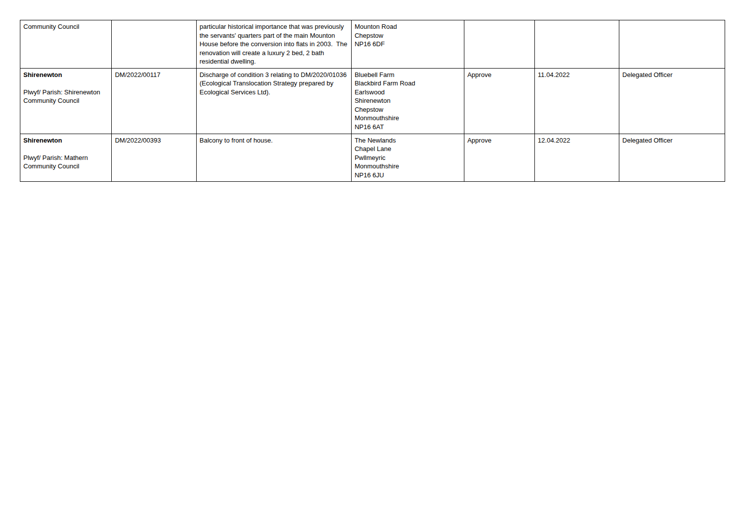| Community Council | | particular historical importance that was previously the servants' quarters part of the main Mounton House before the conversion into flats in 2003. The renovation will create a luxury 2 bed, 2 bath residential dwelling. | Mounton Road Chepstow NP16 6DF | | | |
| Shirenewton Plwyf/ Parish: Shirenewton Community Council | DM/2022/00117 | Discharge of condition 3 relating to DM/2020/01036 (Ecological Translocation Strategy prepared by Ecological Services Ltd). | Bluebell Farm Blackbird Farm Road Earlswood Shirenewton Chepstow Monmouthshire NP16 6AT | Approve | 11.04.2022 | Delegated Officer |
| Shirenewton Plwyf/ Parish: Mathern Community Council | DM/2022/00393 | Balcony to front of house. | The Newlands Chapel Lane Pwllmeyric Monmouthshire NP16 6JU | Approve | 12.04.2022 | Delegated Officer |